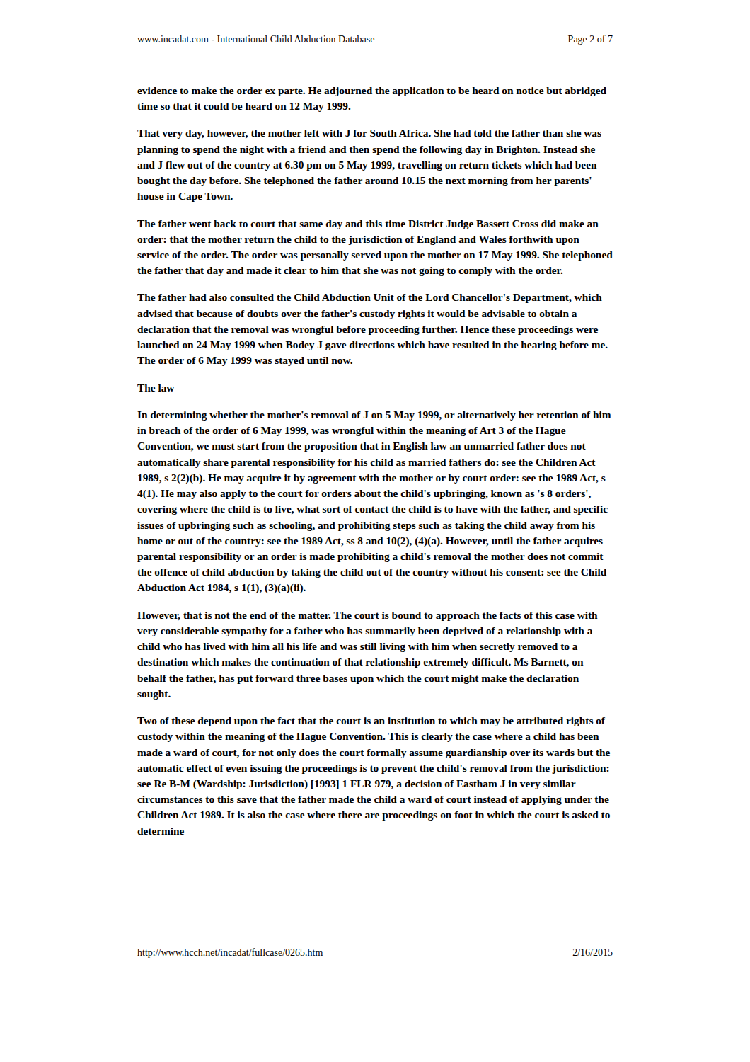www.incadat.com - International Child Abduction Database Page 2 of 7
evidence to make the order ex parte. He adjourned the application to be heard on notice but abridged time so that it could be heard on 12 May 1999.
That very day, however, the mother left with J for South Africa. She had told the father than she was planning to spend the night with a friend and then spend the following day in Brighton. Instead she and J flew out of the country at 6.30 pm on 5 May 1999, travelling on return tickets which had been bought the day before. She telephoned the father around 10.15 the next morning from her parents' house in Cape Town.
The father went back to court that same day and this time District Judge Bassett Cross did make an order: that the mother return the child to the jurisdiction of England and Wales forthwith upon service of the order. The order was personally served upon the mother on 17 May 1999. She telephoned the father that day and made it clear to him that she was not going to comply with the order.
The father had also consulted the Child Abduction Unit of the Lord Chancellor's Department, which advised that because of doubts over the father's custody rights it would be advisable to obtain a declaration that the removal was wrongful before proceeding further. Hence these proceedings were launched on 24 May 1999 when Bodey J gave directions which have resulted in the hearing before me. The order of 6 May 1999 was stayed until now.
The law
In determining whether the mother's removal of J on 5 May 1999, or alternatively her retention of him in breach of the order of 6 May 1999, was wrongful within the meaning of Art 3 of the Hague Convention, we must start from the proposition that in English law an unmarried father does not automatically share parental responsibility for his child as married fathers do: see the Children Act 1989, s 2(2)(b). He may acquire it by agreement with the mother or by court order: see the 1989 Act, s 4(1). He may also apply to the court for orders about the child's upbringing, known as 's 8 orders', covering where the child is to live, what sort of contact the child is to have with the father, and specific issues of upbringing such as schooling, and prohibiting steps such as taking the child away from his home or out of the country: see the 1989 Act, ss 8 and 10(2), (4)(a). However, until the father acquires parental responsibility or an order is made prohibiting a child's removal the mother does not commit the offence of child abduction by taking the child out of the country without his consent: see the Child Abduction Act 1984, s 1(1), (3)(a)(ii).
However, that is not the end of the matter. The court is bound to approach the facts of this case with very considerable sympathy for a father who has summarily been deprived of a relationship with a child who has lived with him all his life and was still living with him when secretly removed to a destination which makes the continuation of that relationship extremely difficult. Ms Barnett, on behalf the father, has put forward three bases upon which the court might make the declaration sought.
Two of these depend upon the fact that the court is an institution to which may be attributed rights of custody within the meaning of the Hague Convention. This is clearly the case where a child has been made a ward of court, for not only does the court formally assume guardianship over its wards but the automatic effect of even issuing the proceedings is to prevent the child's removal from the jurisdiction: see Re B-M (Wardship: Jurisdiction) [1993] 1 FLR 979, a decision of Eastham J in very similar circumstances to this save that the father made the child a ward of court instead of applying under the Children Act 1989. It is also the case where there are proceedings on foot in which the court is asked to determine
http://www.hcch.net/incadat/fullcase/0265.htm 2/16/2015